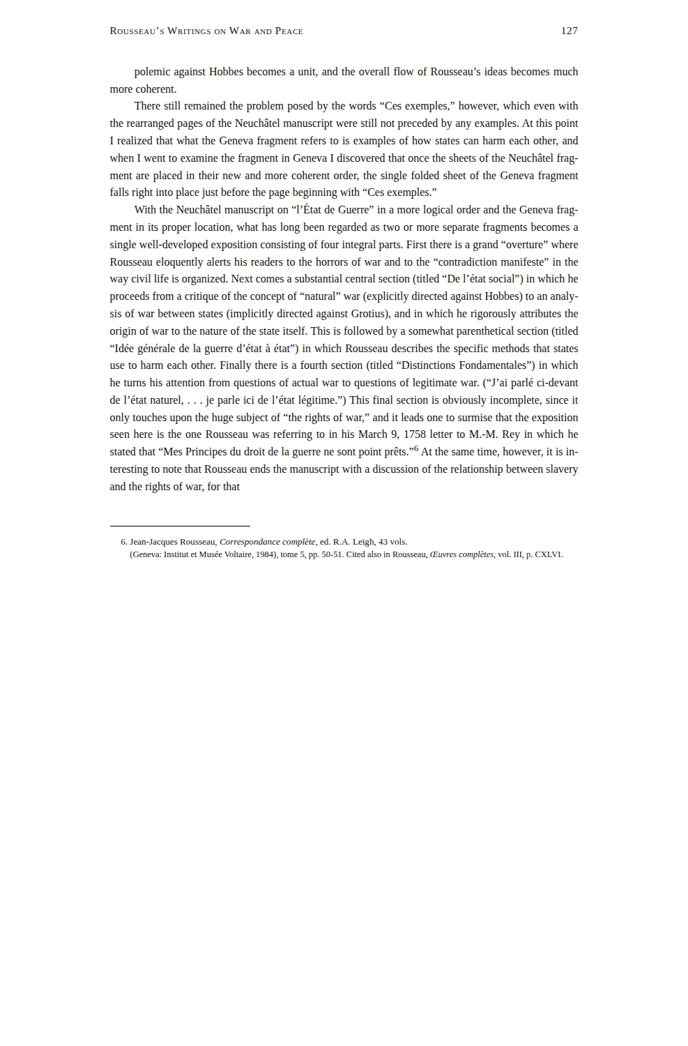Rousseau’s Writings on War and Peace 127
polemic against Hobbes becomes a unit, and the overall flow of Rousseau’s ideas becomes much more coherent.
There still remained the problem posed by the words “Ces exemples,” however, which even with the rearranged pages of the Neuchâtel manuscript were still not preceded by any examples. At this point I realized that what the Geneva fragment refers to is examples of how states can harm each other, and when I went to examine the fragment in Geneva I discovered that once the sheets of the Neuchâtel fragment are placed in their new and more coherent order, the single folded sheet of the Geneva fragment falls right into place just before the page beginning with “Ces exemples.”
With the Neuchâtel manuscript on “l’État de Guerre” in a more logical order and the Geneva fragment in its proper location, what has long been regarded as two or more separate fragments becomes a single well-developed exposition consisting of four integral parts. First there is a grand “overture” where Rousseau eloquently alerts his readers to the horrors of war and to the “contradiction manifeste” in the way civil life is organized. Next comes a substantial central section (titled “De l’état social”) in which he proceeds from a critique of the concept of “natural” war (explicitly directed against Hobbes) to an analysis of war between states (implicitly directed against Grotius), and in which he rigorously attributes the origin of war to the nature of the state itself. This is followed by a somewhat parenthetical section (titled “Idée générale de la guerre d’état à état”) in which Rousseau describes the specific methods that states use to harm each other. Finally there is a fourth section (titled “Distinctions Fondamentales”) in which he turns his attention from questions of actual war to questions of legitimate war. (“J’ai parlé ci-devant de l’état naturel, . . . je parle ici de l’état légitime.”) This final section is obviously incomplete, since it only touches upon the huge subject of “the rights of war,” and it leads one to surmise that the exposition seen here is the one Rousseau was referring to in his March 9, 1758 letter to M.-M. Rey in which he stated that “Mes Principes du droit de la guerre ne sont point prêts.”6 At the same time, however, it is interesting to note that Rousseau ends the manuscript with a discussion of the relationship between slavery and the rights of war, for that
Jean-Jacques Rousseau, Correspondance complète, ed. R.A. Leigh, 43 vols. (Geneva: Institut et Musée Voltaire, 1984), tome 5, pp. 50-51. Cited also in Rousseau, Œuvres complètes, vol. III, p. CXLVI.